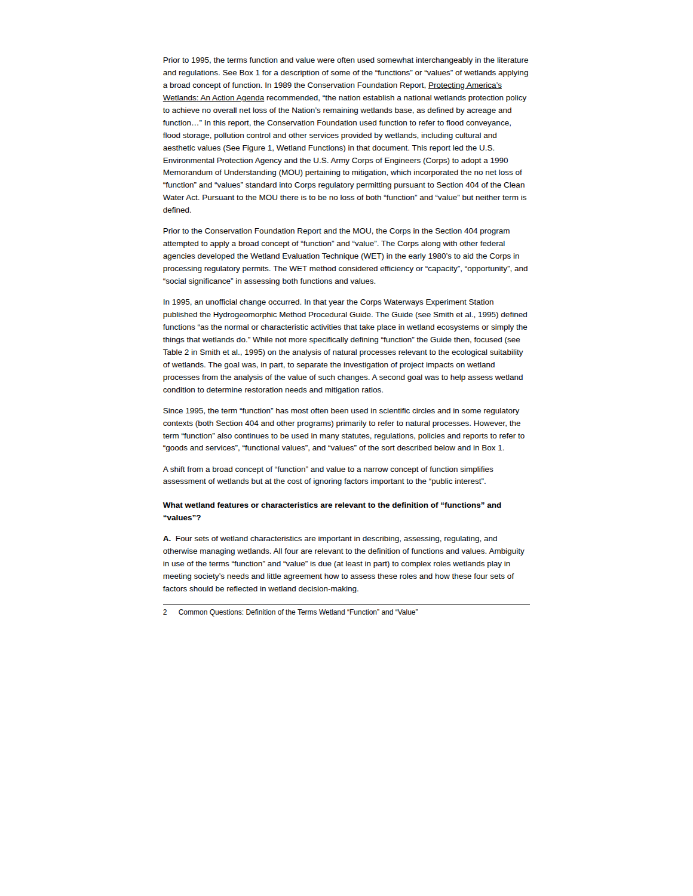Prior to 1995, the terms function and value were often used somewhat interchangeably in the literature and regulations. See Box 1 for a description of some of the “functions” or “values” of wetlands applying a broad concept of function. In 1989 the Conservation Foundation Report, Protecting America’s Wetlands: An Action Agenda recommended, “the nation establish a national wetlands protection policy to achieve no overall net loss of the Nation’s remaining wetlands base, as defined by acreage and function…” In this report, the Conservation Foundation used function to refer to flood conveyance, flood storage, pollution control and other services provided by wetlands, including cultural and aesthetic values (See Figure 1, Wetland Functions) in that document. This report led the U.S. Environmental Protection Agency and the U.S. Army Corps of Engineers (Corps) to adopt a 1990 Memorandum of Understanding (MOU) pertaining to mitigation, which incorporated the no net loss of “function” and “values” standard into Corps regulatory permitting pursuant to Section 404 of the Clean Water Act. Pursuant to the MOU there is to be no loss of both “function” and “value” but neither term is defined.
Prior to the Conservation Foundation Report and the MOU, the Corps in the Section 404 program attempted to apply a broad concept of “function” and “value”. The Corps along with other federal agencies developed the Wetland Evaluation Technique (WET) in the early 1980’s to aid the Corps in processing regulatory permits. The WET method considered efficiency or “capacity”, “opportunity”, and “social significance” in assessing both functions and values.
In 1995, an unofficial change occurred. In that year the Corps Waterways Experiment Station published the Hydrogeomorphic Method Procedural Guide. The Guide (see Smith et al., 1995) defined functions “as the normal or characteristic activities that take place in wetland ecosystems or simply the things that wetlands do.” While not more specifically defining “function” the Guide then, focused (see Table 2 in Smith et al., 1995) on the analysis of natural processes relevant to the ecological suitability of wetlands. The goal was, in part, to separate the investigation of project impacts on wetland processes from the analysis of the value of such changes. A second goal was to help assess wetland condition to determine restoration needs and mitigation ratios.
Since 1995, the term “function” has most often been used in scientific circles and in some regulatory contexts (both Section 404 and other programs) primarily to refer to natural processes. However, the term “function” also continues to be used in many statutes, regulations, policies and reports to refer to “goods and services”, “functional values”, and “values” of the sort described below and in Box 1.
A shift from a broad concept of “function” and value to a narrow concept of function simplifies assessment of wetlands but at the cost of ignoring factors important to the “public interest”.
What wetland features or characteristics are relevant to the definition of “functions” and “values”?
A. Four sets of wetland characteristics are important in describing, assessing, regulating, and otherwise managing wetlands. All four are relevant to the definition of functions and values. Ambiguity in use of the terms “function” and “value” is due (at least in part) to complex roles wetlands play in meeting society’s needs and little agreement how to assess these roles and how these four sets of factors should be reflected in wetland decision-making.
2 Common Questions: Definition of the Terms Wetland “Function” and “Value”